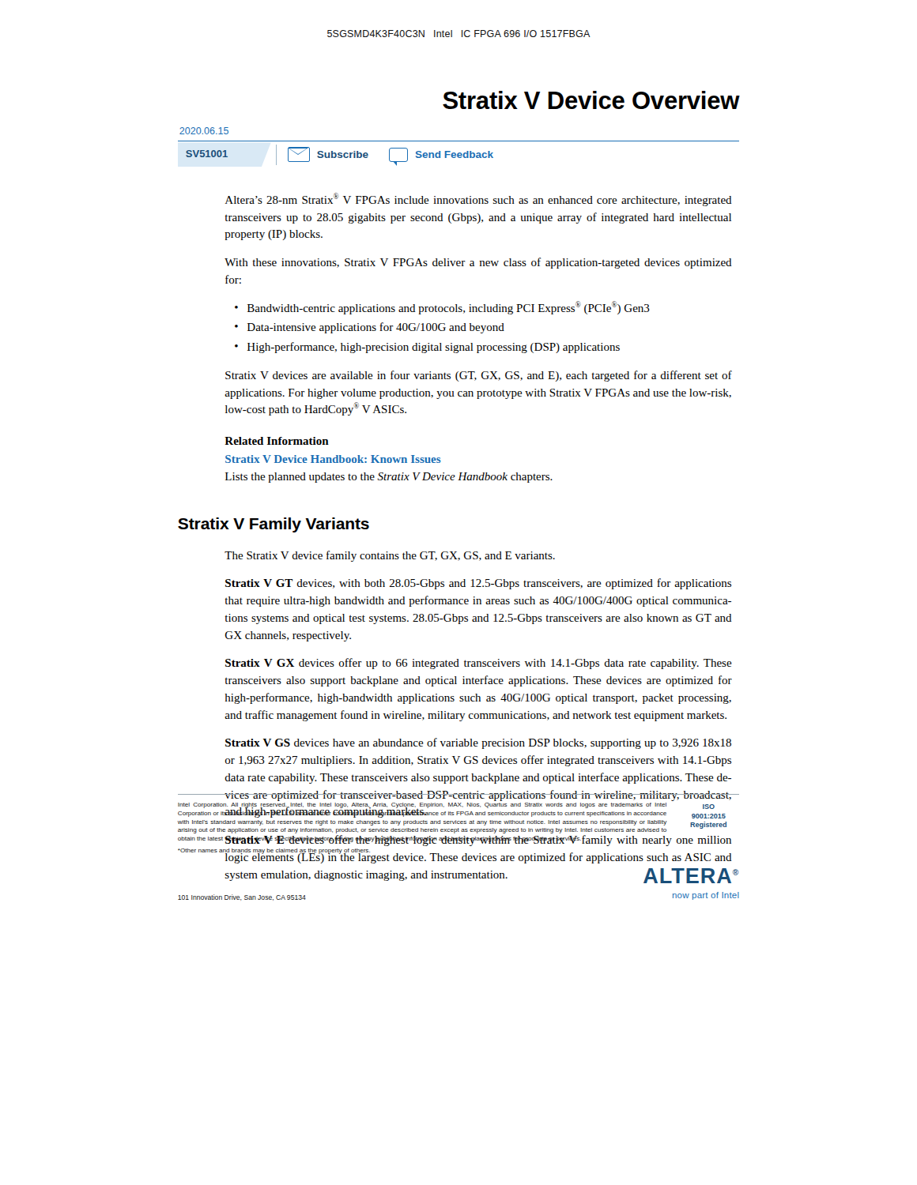5SGSMD4K3F40C3N Intel IC FPGA 696 I/O 1517FBGA
Stratix V Device Overview
2020.06.15
SV51001
Subscribe
Send Feedback
Altera’s 28-nm Stratix® V FPGAs include innovations such as an enhanced core architecture, integrated transceivers up to 28.05 gigabits per second (Gbps), and a unique array of integrated hard intellectual property (IP) blocks.
With these innovations, Stratix V FPGAs deliver a new class of application-targeted devices optimized for:
Bandwidth-centric applications and protocols, including PCI Express® (PCIe®) Gen3
Data-intensive applications for 40G/100G and beyond
High-performance, high-precision digital signal processing (DSP) applications
Stratix V devices are available in four variants (GT, GX, GS, and E), each targeted for a different set of applications. For higher volume production, you can prototype with Stratix V FPGAs and use the low-risk, low-cost path to HardCopy® V ASICs.
Related Information
Stratix V Device Handbook: Known Issues
Lists the planned updates to the Stratix V Device Handbook chapters.
Stratix V Family Variants
The Stratix V device family contains the GT, GX, GS, and E variants.
Stratix V GT devices, with both 28.05-Gbps and 12.5-Gbps transceivers, are optimized for applications that require ultra-high bandwidth and performance in areas such as 40G/100G/400G optical communications systems and optical test systems. 28.05-Gbps and 12.5-Gbps transceivers are also known as GT and GX channels, respectively.
Stratix V GX devices offer up to 66 integrated transceivers with 14.1-Gbps data rate capability. These transceivers also support backplane and optical interface applications. These devices are optimized for high-performance, high-bandwidth applications such as 40G/100G optical transport, packet processing, and traffic management found in wireline, military communications, and network test equipment markets.
Stratix V GS devices have an abundance of variable precision DSP blocks, supporting up to 3,926 18x18 or 1,963 27x27 multipliers. In addition, Stratix V GS devices offer integrated transceivers with 14.1-Gbps data rate capability. These transceivers also support backplane and optical interface applications. These devices are optimized for transceiver-based DSP-centric applications found in wireline, military, broadcast, and high-performance computing markets.
Stratix V E devices offer the highest logic density within the Stratix V family with nearly one million logic elements (LEs) in the largest device. These devices are optimized for applications such as ASIC and system emulation, diagnostic imaging, and instrumentation.
Intel Corporation. All rights reserved. Intel, the Intel logo, Altera, Arria, Cyclone, Enpirion, MAX, Nios, Quartus and Stratix words and logos are trademarks of Intel Corporation or its subsidiaries in the U.S. and/or other countries. Intel warrants performance of its FPGA and semiconductor products to current specifications in accordance with Intel's standard warranty, but reserves the right to make changes to any products and services at any time without notice. Intel assumes no responsibility or liability arising out of the application or use of any information, product, or service described herein except as expressly agreed to in writing by Intel. Intel customers are advised to obtain the latest version of device specifications before relying on any published information and before placing orders for products or services. *Other names and brands may be claimed as the property of others.
ISO
9001:2015
Registered
101 Innovation Drive, San Jose, CA 95134
ALTERA®
now part of Intel